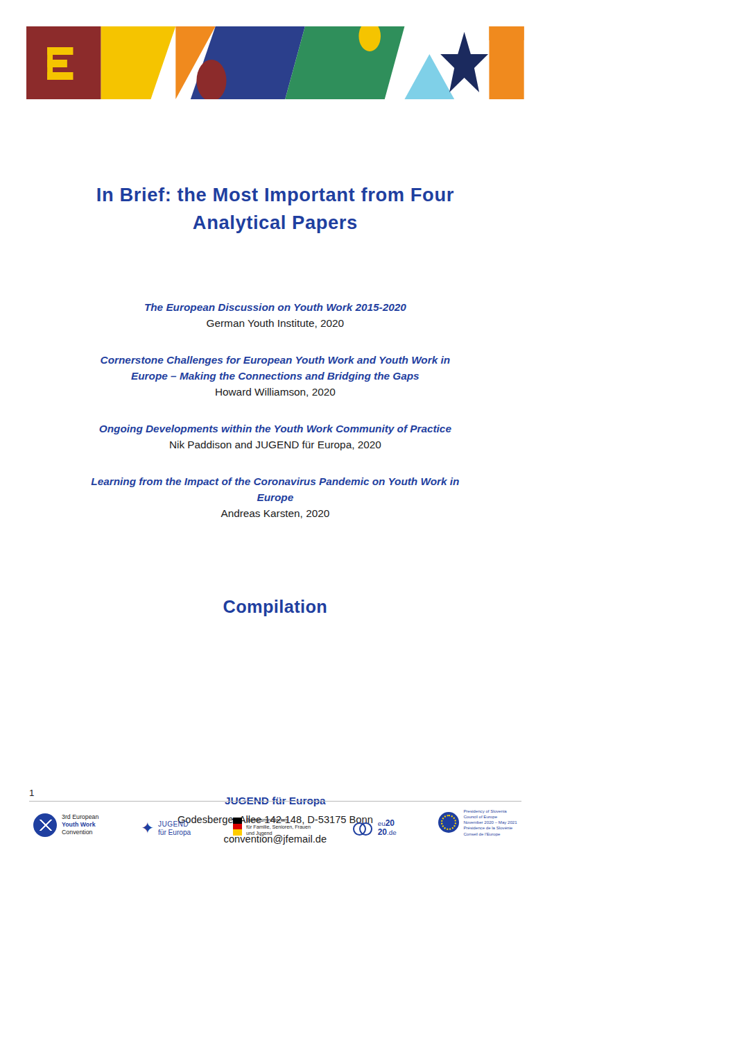In Brief: the Most Important from Four
Analytical Papers
The European Discussion on Youth Work 2015-2020 German Youth Institute, 2020
Cornerstone Challenges for European Youth Work and Youth Work in
Europe – Making the Connections and Bridging the Gaps Howard Williamson, 2020
Ongoing Developments within the Youth Work Community of Practice Nik Paddison and JUGEND für Europa, 2020
Learning from the Impact of the Coronavirus Pandemic on Youth Work in
Europe Andreas Karsten, 2020
Compilation
JUGEND für Europa
Godesberger Allee 142-148, D-53175 Bonn
convention@jfemail.de
1
3rd European
Youth Work
Convention
✦
JUGEND
für Europa
Bundesministerium
für Familie, Senioren, Frauen
und Jugend
eu20
20.de
Presidency of Slovenia
Council of Europe
November 2020 – May 2021
Présidence de la Slovénie
Conseil de l’Europe